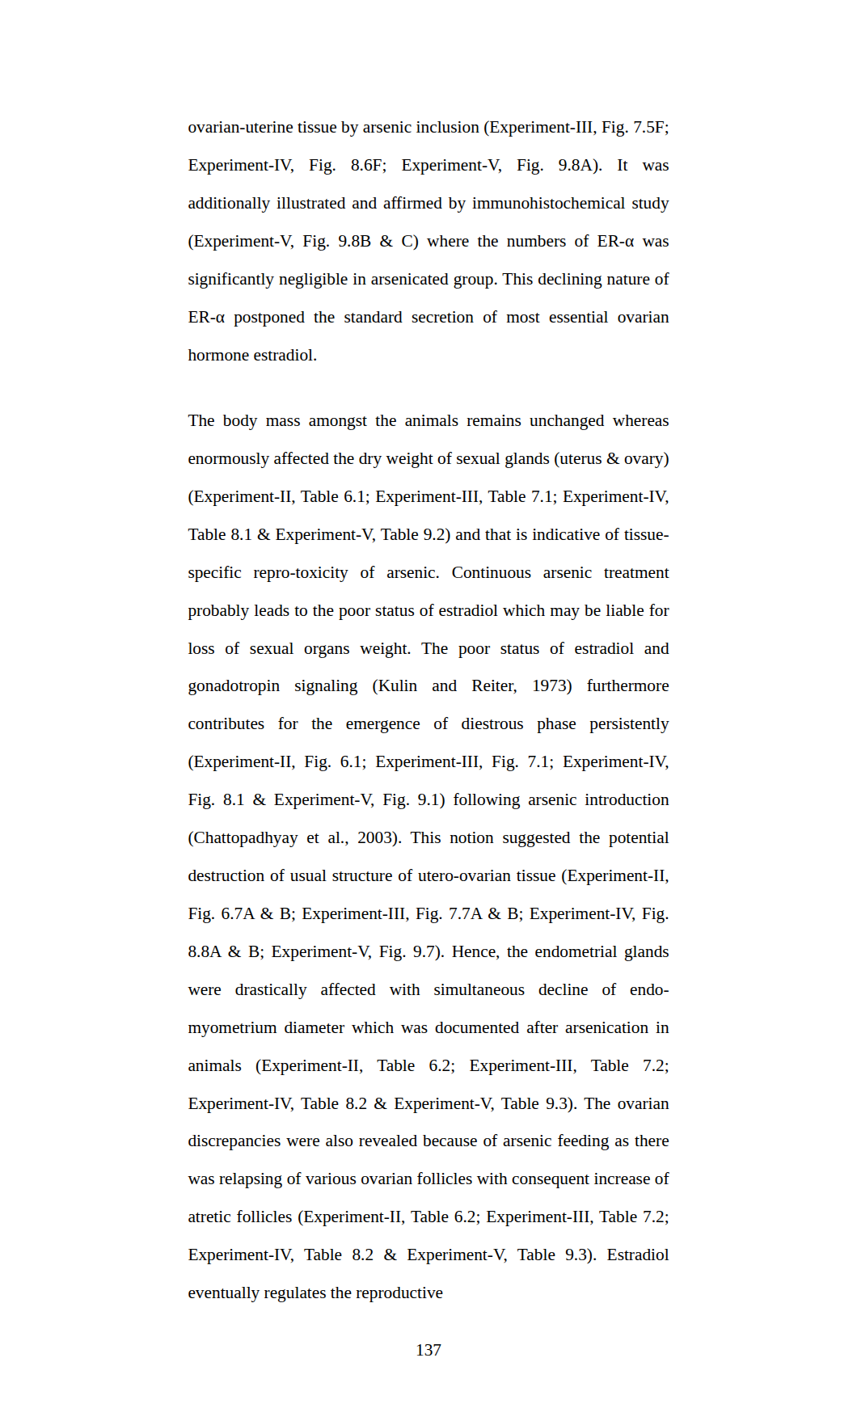ovarian-uterine tissue by arsenic inclusion (Experiment-III, Fig. 7.5F; Experiment-IV, Fig. 8.6F; Experiment-V, Fig. 9.8A). It was additionally illustrated and affirmed by immunohistochemical study (Experiment-V, Fig. 9.8B & C) where the numbers of ER-α was significantly negligible in arsenicated group. This declining nature of ER-α postponed the standard secretion of most essential ovarian hormone estradiol.
The body mass amongst the animals remains unchanged whereas enormously affected the dry weight of sexual glands (uterus & ovary) (Experiment-II, Table 6.1; Experiment-III, Table 7.1; Experiment-IV, Table 8.1 & Experiment-V, Table 9.2) and that is indicative of tissue-specific repro-toxicity of arsenic. Continuous arsenic treatment probably leads to the poor status of estradiol which may be liable for loss of sexual organs weight. The poor status of estradiol and gonadotropin signaling (Kulin and Reiter, 1973) furthermore contributes for the emergence of diestrous phase persistently (Experiment-II, Fig. 6.1; Experiment-III, Fig. 7.1; Experiment-IV, Fig. 8.1 & Experiment-V, Fig. 9.1) following arsenic introduction (Chattopadhyay et al., 2003). This notion suggested the potential destruction of usual structure of utero-ovarian tissue (Experiment-II, Fig. 6.7A & B; Experiment-III, Fig. 7.7A & B; Experiment-IV, Fig. 8.8A & B; Experiment-V, Fig. 9.7). Hence, the endometrial glands were drastically affected with simultaneous decline of endo-myometrium diameter which was documented after arsenication in animals (Experiment-II, Table 6.2; Experiment-III, Table 7.2; Experiment-IV, Table 8.2 & Experiment-V, Table 9.3). The ovarian discrepancies were also revealed because of arsenic feeding as there was relapsing of various ovarian follicles with consequent increase of atretic follicles (Experiment-II, Table 6.2; Experiment-III, Table 7.2; Experiment-IV, Table 8.2 & Experiment-V, Table 9.3). Estradiol eventually regulates the reproductive
137